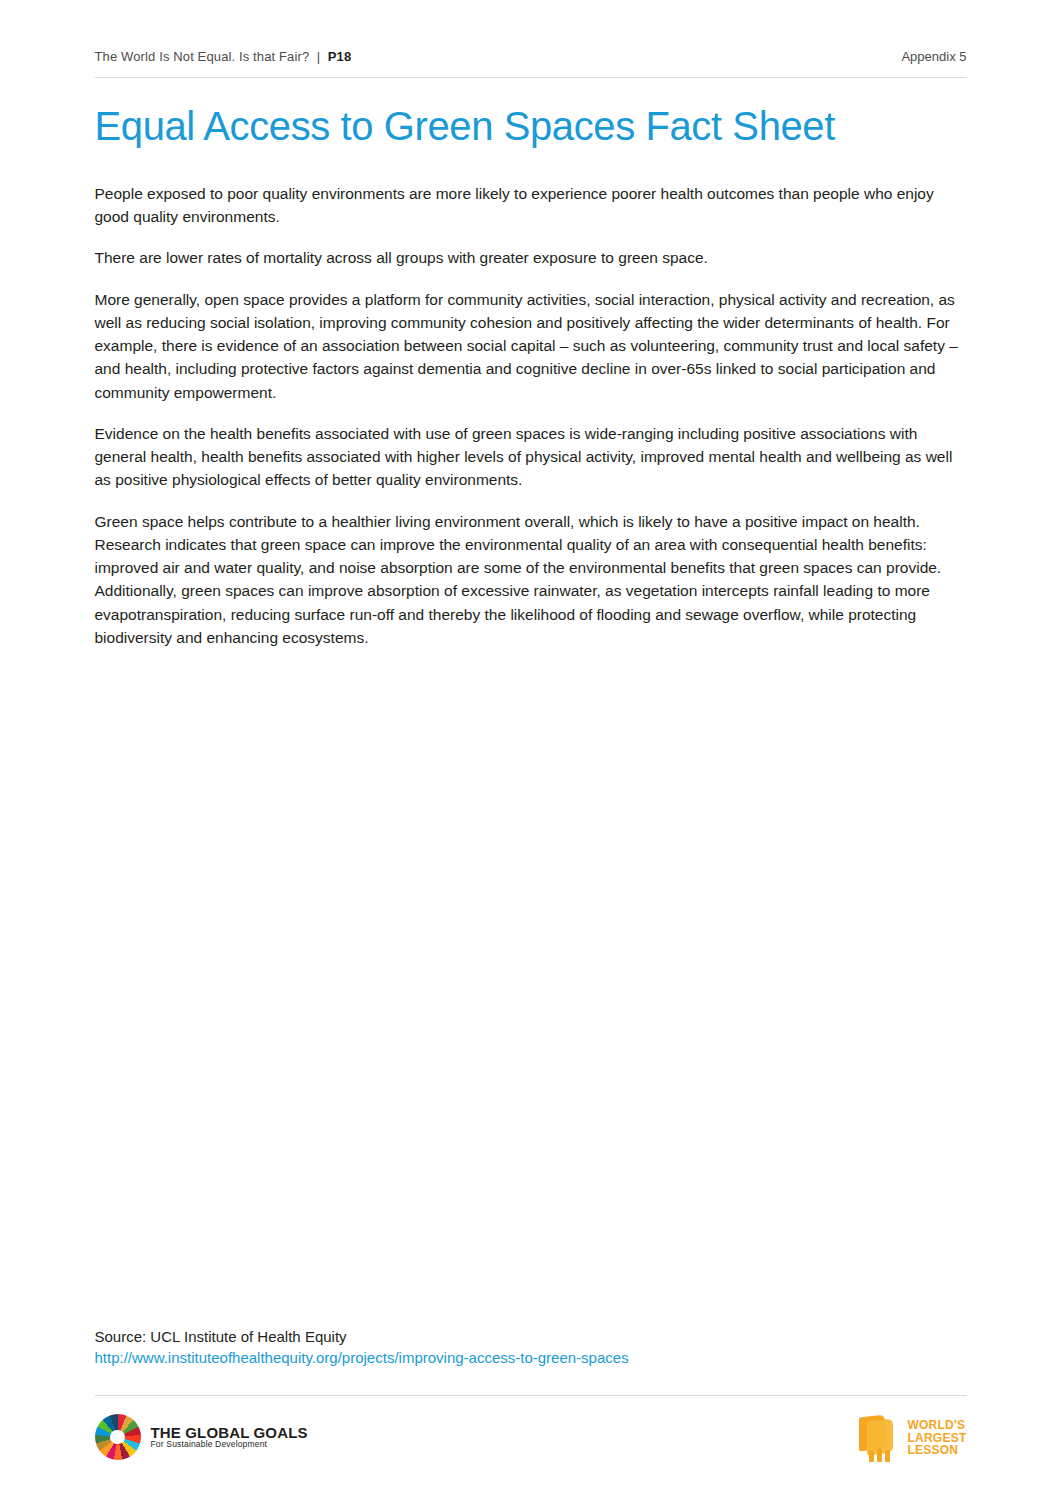The World Is Not Equal. Is that Fair? | P18
Appendix 5
Equal Access to Green Spaces Fact Sheet
People exposed to poor quality environments are more likely to experience poorer health outcomes than people who enjoy good quality environments.
There are lower rates of mortality across all groups with greater exposure to green space.
More generally, open space provides a platform for community activities, social interaction, physical activity and recreation, as well as reducing social isolation, improving community cohesion and positively affecting the wider determinants of health. For example, there is evidence of an association between social capital – such as volunteering, community trust and local safety – and health, including protective factors against dementia and cognitive decline in over-65s linked to social participation and community empowerment.
Evidence on the health benefits associated with use of green spaces is wide-ranging including positive associations with general health, health benefits associated with higher levels of physical activity, improved mental health and wellbeing as well as positive physiological effects of better quality environments.
Green space helps contribute to a healthier living environment overall, which is likely to have a positive impact on health. Research indicates that green space can improve the environmental quality of an area with consequential health benefits: improved air and water quality, and noise absorption are some of the environmental benefits that green spaces can provide. Additionally, green spaces can improve absorption of excessive rainwater, as vegetation intercepts rainfall leading to more evapotranspiration, reducing surface run-off and thereby the likelihood of flooding and sewage overflow, while protecting biodiversity and enhancing ecosystems.
Source: UCL Institute of Health Equity
http://www.instituteofhealthequity.org/projects/improving-access-to-green-spaces
The Global Goals
For Sustainable Development
World's
Largest
Lesson